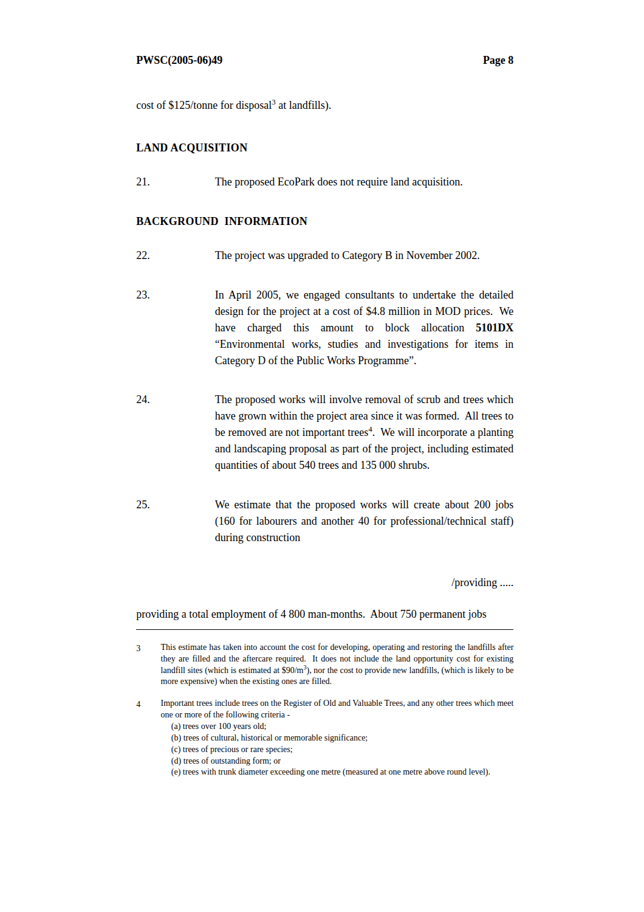PWSC(2005-06)49
Page 8
cost of $125/tonne for disposal3 at landfills).
LAND ACQUISITION
21.
The proposed EcoPark does not require land acquisition.
BACKGROUND INFORMATION
22.
The project was upgraded to Category B in November 2002.
23.
In April 2005, we engaged consultants to undertake the detailed design for the project at a cost of $4.8 million in MOD prices. We have charged this amount to block allocation 5101DX “Environmental works, studies and investigations for items in Category D of the Public Works Programme”.
24.
The proposed works will involve removal of scrub and trees which have grown within the project area since it was formed. All trees to be removed are not important trees4. We will incorporate a planting and landscaping proposal as part of the project, including estimated quantities of about 540 trees and 135 000 shrubs.
25.
We estimate that the proposed works will create about 200 jobs (160 for labourers and another 40 for professional/technical staff) during construction
/providing .....
providing a total employment of 4 800 man-months. About 750 permanent jobs
3
This estimate has taken into account the cost for developing, operating and restoring the landfills after they are filled and the aftercare required. It does not include the land opportunity cost for existing landfill sites (which is estimated at $90/m3), nor the cost to provide new landfills, (which is likely to be more expensive) when the existing ones are filled.
4
Important trees include trees on the Register of Old and Valuable Trees, and any other trees which meet one or more of the following criteria -
(a) trees over 100 years old;
(b) trees of cultural, historical or memorable significance;
(c) trees of precious or rare species;
(d) trees of outstanding form; or
(e) trees with trunk diameter exceeding one metre (measured at one metre above round level).